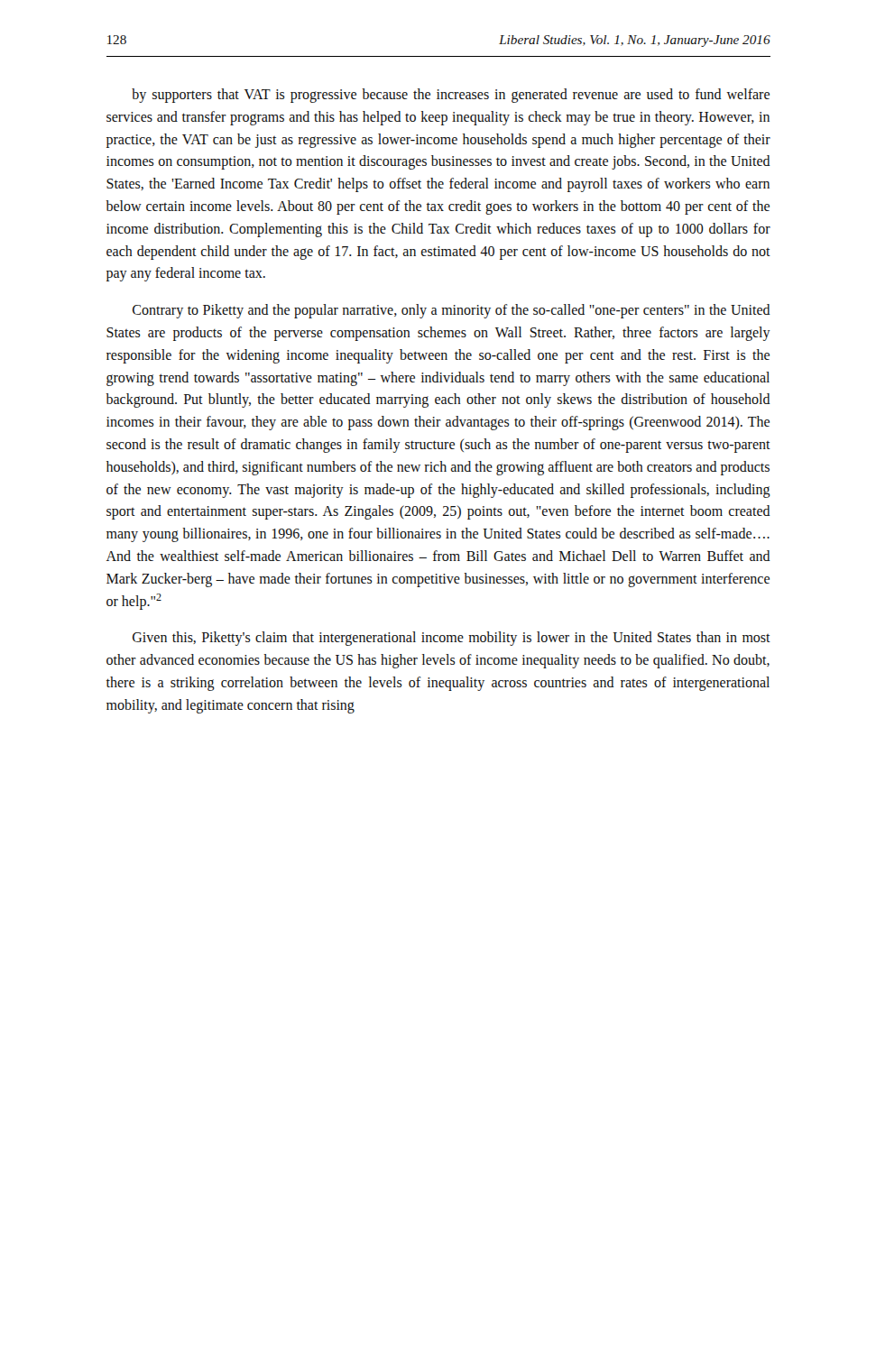128 Liberal Studies, Vol. 1, No. 1, January-June 2016
by supporters that VAT is progressive because the increases in generated revenue are used to fund welfare services and transfer programs and this has helped to keep inequality is check may be true in theory. However, in practice, the VAT can be just as regressive as lower-income households spend a much higher percentage of their incomes on consumption, not to mention it discourages businesses to invest and create jobs. Second, in the United States, the 'Earned Income Tax Credit' helps to offset the federal income and payroll taxes of workers who earn below certain income levels. About 80 per cent of the tax credit goes to workers in the bottom 40 per cent of the income distribution. Complementing this is the Child Tax Credit which reduces taxes of up to 1000 dollars for each dependent child under the age of 17. In fact, an estimated 40 per cent of low-income US households do not pay any federal income tax.
Contrary to Piketty and the popular narrative, only a minority of the so-called "one-per centers" in the United States are products of the perverse compensation schemes on Wall Street. Rather, three factors are largely responsible for the widening income inequality between the so-called one per cent and the rest. First is the growing trend towards "assortative mating" – where individuals tend to marry others with the same educational background. Put bluntly, the better educated marrying each other not only skews the distribution of household incomes in their favour, they are able to pass down their advantages to their off-springs (Greenwood 2014). The second is the result of dramatic changes in family structure (such as the number of one-parent versus two-parent households), and third, significant numbers of the new rich and the growing affluent are both creators and products of the new economy. The vast majority is made-up of the highly-educated and skilled professionals, including sport and entertainment super-stars. As Zingales (2009, 25) points out, "even before the internet boom created many young billionaires, in 1996, one in four billionaires in the United States could be described as self-made…. And the wealthiest self-made American billionaires – from Bill Gates and Michael Dell to Warren Buffet and Mark Zucker-berg – have made their fortunes in competitive businesses, with little or no government interference or help."2
Given this, Piketty's claim that intergenerational income mobility is lower in the United States than in most other advanced economies because the US has higher levels of income inequality needs to be qualified. No doubt, there is a striking correlation between the levels of inequality across countries and rates of intergenerational mobility, and legitimate concern that rising